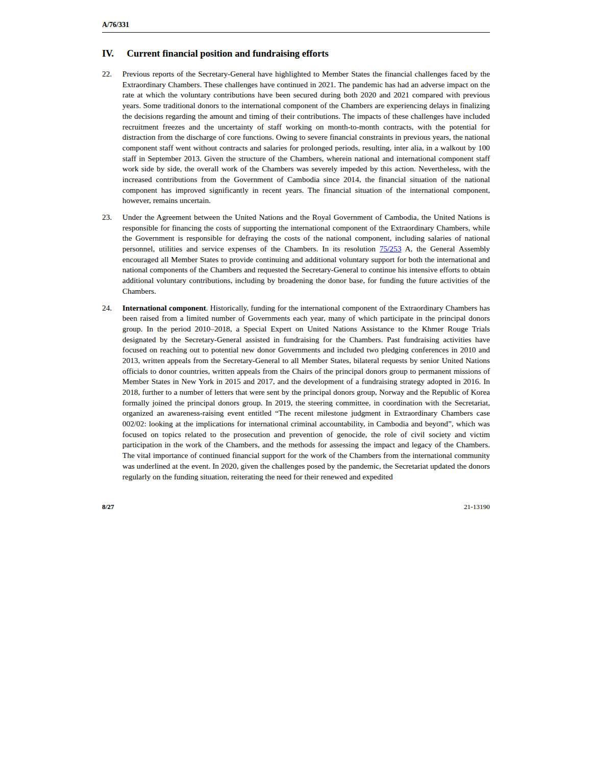A/76/331
IV. Current financial position and fundraising efforts
22. Previous reports of the Secretary-General have highlighted to Member States the financial challenges faced by the Extraordinary Chambers. These challenges have continued in 2021. The pandemic has had an adverse impact on the rate at which the voluntary contributions have been secured during both 2020 and 2021 compared with previous years. Some traditional donors to the international component of the Chambers are experiencing delays in finalizing the decisions regarding the amount and timing of their contributions. The impacts of these challenges have included recruitment freezes and the uncertainty of staff working on month-to-month contracts, with the potential for distraction from the discharge of core functions. Owing to severe financial constraints in previous years, the national component staff went without contracts and salaries for prolonged periods, resulting, inter alia, in a walkout by 100 staff in September 2013. Given the structure of the Chambers, wherein national and international component staff work side by side, the overall work of the Chambers was severely impeded by this action. Nevertheless, with the increased contributions from the Government of Cambodia since 2014, the financial situation of the national component has improved significantly in recent years. The financial situation of the international component, however, remains uncertain.
23. Under the Agreement between the United Nations and the Royal Government of Cambodia, the United Nations is responsible for financing the costs of supporting the international component of the Extraordinary Chambers, while the Government is responsible for defraying the costs of the national component, including salaries of national personnel, utilities and service expenses of the Chambers. In its resolution 75/253 A, the General Assembly encouraged all Member States to provide continuing and additional voluntary support for both the international and national components of the Chambers and requested the Secretary-General to continue his intensive efforts to obtain additional voluntary contributions, including by broadening the donor base, for funding the future activities of the Chambers.
24. International component. Historically, funding for the international component of the Extraordinary Chambers has been raised from a limited number of Governments each year, many of which participate in the principal donors group. In the period 2010–2018, a Special Expert on United Nations Assistance to the Khmer Rouge Trials designated by the Secretary-General assisted in fundraising for the Chambers. Past fundraising activities have focused on reaching out to potential new donor Governments and included two pledging conferences in 2010 and 2013, written appeals from the Secretary-General to all Member States, bilateral requests by senior United Nations officials to donor countries, written appeals from the Chairs of the principal donors group to permanent missions of Member States in New York in 2015 and 2017, and the development of a fundraising strategy adopted in 2016. In 2018, further to a number of letters that were sent by the principal donors group, Norway and the Republic of Korea formally joined the principal donors group. In 2019, the steering committee, in coordination with the Secretariat, organized an awareness-raising event entitled “The recent milestone judgment in Extraordinary Chambers case 002/02: looking at the implications for international criminal accountability, in Cambodia and beyond”, which was focused on topics related to the prosecution and prevention of genocide, the role of civil society and victim participation in the work of the Chambers, and the methods for assessing the impact and legacy of the Chambers. The vital importance of continued financial support for the work of the Chambers from the international community was underlined at the event. In 2020, given the challenges posed by the pandemic, the Secretariat updated the donors regularly on the funding situation, reiterating the need for their renewed and expedited
8/27 21-13190